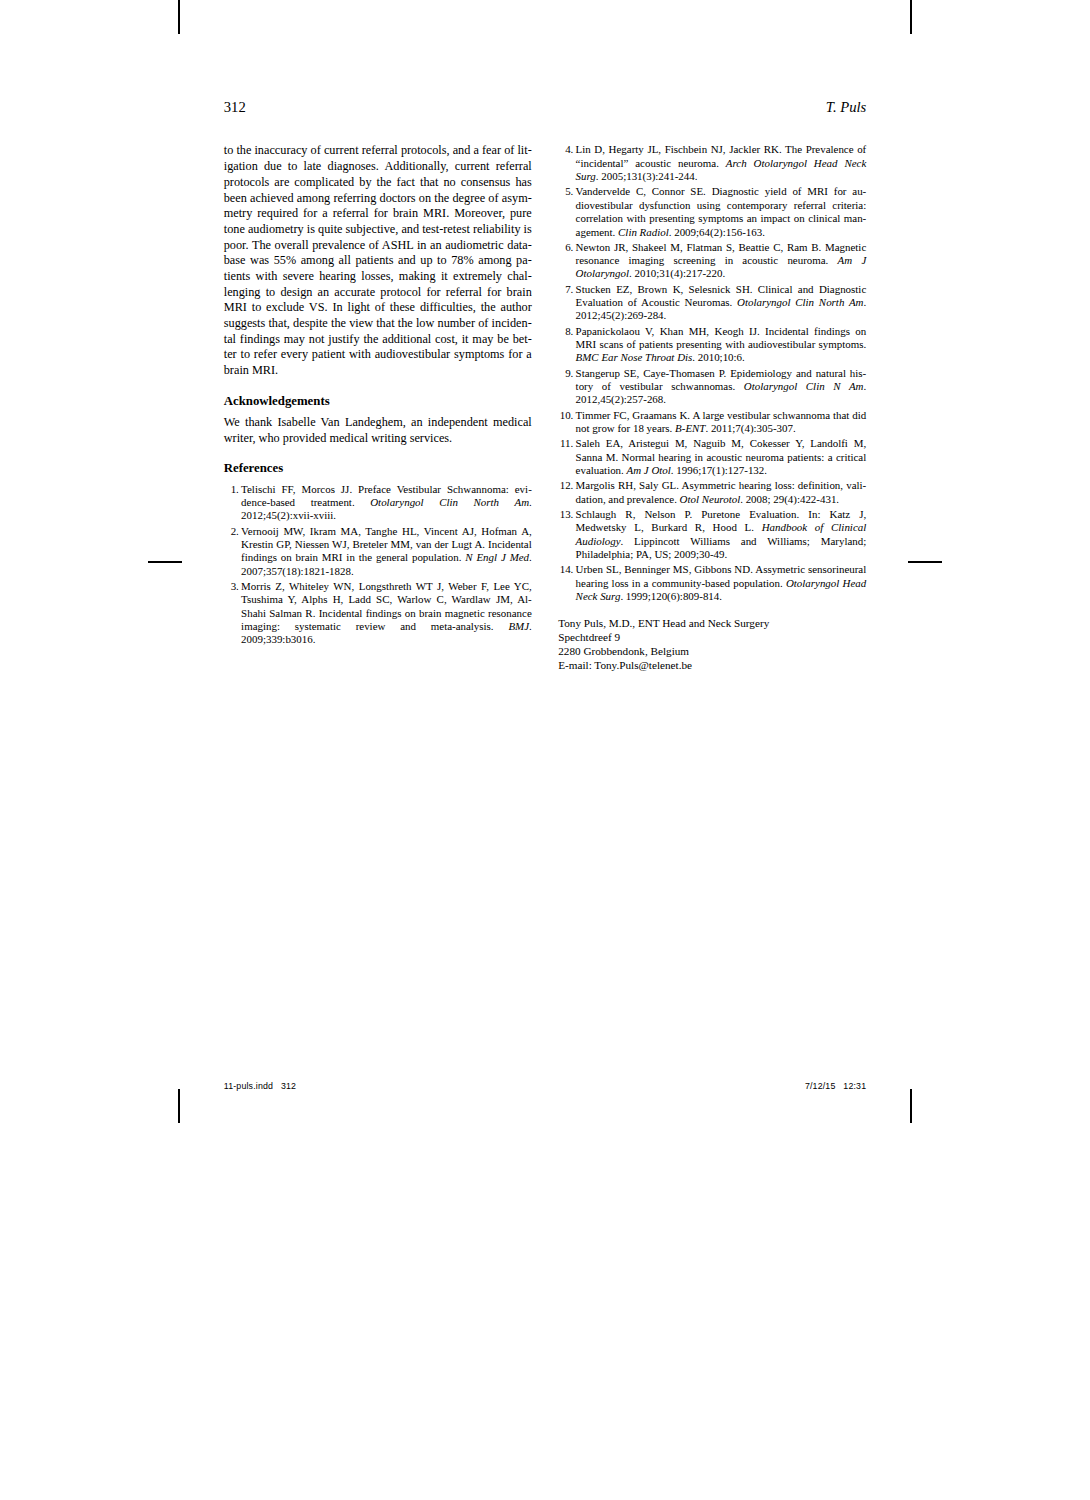312 T. Puls
to the inaccuracy of current referral protocols, and a fear of litigation due to late diagnoses. Additionally, current referral protocols are complicated by the fact that no consensus has been achieved among referring doctors on the degree of asymmetry required for a referral for brain MRI. Moreover, pure tone audiometry is quite subjective, and test-retest reliability is poor. The overall prevalence of ASHL in an audiometric database was 55% among all patients and up to 78% among patients with severe hearing losses, making it extremely challenging to design an accurate protocol for referral for brain MRI to exclude VS. In light of these difficulties, the author suggests that, despite the view that the low number of incidental findings may not justify the additional cost, it may be better to refer every patient with audiovestibular symptoms for a brain MRI.
Acknowledgements
We thank Isabelle Van Landeghem, an independent medical writer, who provided medical writing services.
References
Telischi FF, Morcos JJ. Preface Vestibular Schwannoma: evidence-based treatment. Otolaryngol Clin North Am. 2012;45(2):xvii-xviii.
Vernooij MW, Ikram MA, Tanghe HL, Vincent AJ, Hofman A, Krestin GP, Niessen WJ, Breteler MM, van der Lugt A. Incidental findings on brain MRI in the general population. N Engl J Med. 2007;357(18):1821-1828.
Morris Z, Whiteley WN, Longsthreth WT J, Weber F, Lee YC, Tsushima Y, Alphs H, Ladd SC, Warlow C, Wardlaw JM, Al-Shahi Salman R. Incidental findings on brain magnetic resonance imaging: systematic review and meta-analysis. BMJ. 2009;339:b3016.
Lin D, Hegarty JL, Fischbein NJ, Jackler RK. The Prevalence of “incidental” acoustic neuroma. Arch Otolaryngol Head Neck Surg. 2005;131(3):241-244.
Vandervelde C, Connor SE. Diagnostic yield of MRI for audiovestibular dysfunction using contemporary referral criteria: correlation with presenting symptoms an impact on clinical management. Clin Radiol. 2009;64(2):156-163.
Newton JR, Shakeel M, Flatman S, Beattie C, Ram B. Magnetic resonance imaging screening in acoustic neuroma. Am J Otolaryngol. 2010;31(4):217-220.
Stucken EZ, Brown K, Selesnick SH. Clinical and Diagnostic Evaluation of Acoustic Neuromas. Otolaryngol Clin North Am. 2012;45(2):269-284.
Papanickolaou V, Khan MH, Keogh IJ. Incidental findings on MRI scans of patients presenting with audiovestibular symptoms. BMC Ear Nose Throat Dis. 2010;10:6.
Stangerup SE, Caye-Thomasen P. Epidemiology and natural history of vestibular schwannomas. Otolaryngol Clin N Am. 2012,45(2):257-268.
Timmer FC, Graamans K. A large vestibular schwannoma that did not grow for 18 years. B-ENT. 2011;7(4):305-307.
Saleh EA, Aristegui M, Naguib M, Cokesser Y, Landolfi M, Sanna M. Normal hearing in acoustic neuroma patients: a critical evaluation. Am J Otol. 1996;17(1):127-132.
Margolis RH, Saly GL. Asymmetric hearing loss: definition, validation, and prevalence. Otol Neurotol. 2008; 29(4):422-431.
Schlaugh R, Nelson P. Puretone Evaluation. In: Katz J, Medwetsky L, Burkard R, Hood L. Handbook of Clinical Audiology. Lippincott Williams and Williams; Maryland; Philadelphia; PA, US; 2009;30-49.
Urben SL, Benninger MS, Gibbons ND. Assymetric sensorineural hearing loss in a community-based population. Otolaryngol Head Neck Surg. 1999;120(6):809-814.
Tony Puls, M.D., ENT Head and Neck Surgery
Spechtdreef 9
2280 Grobbendonk, Belgium
E-mail: Tony.Puls@telenet.be
11-puls.indd 312 7/12/15 12:31